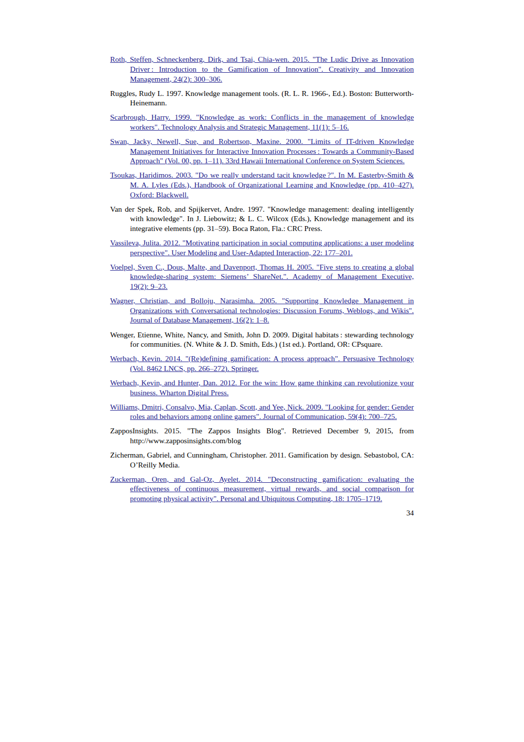Roth, Steffen, Schneckenberg, Dirk, and Tsai, Chia-wen. 2015. "The Ludic Drive as Innovation Driver : Introduction to the Gamification of Innovation". Creativity and Innovation Management, 24(2): 300–306.
Ruggles, Rudy L. 1997. Knowledge management tools. (R. L. R. 1966-, Ed.). Boston: Butterworth-Heinemann.
Scarbrough, Harry. 1999. "Knowledge as work: Conflicts in the management of knowledge workers". Technology Analysis and Strategic Management, 11(1): 5–16.
Swan, Jacky, Newell, Sue, and Robertson, Maxine. 2000. "Limits of IT-driven Knowledge Management Initiatives for Interactive Innovation Processes : Towards a Community-Based Approach" (Vol. 00, pp. 1–11). 33rd Hawaii International Conference on System Sciences.
Tsoukas, Haridimos. 2003. "Do we really understand tacit knowledge ?". In M. Easterby-Smith & M. A. Lyles (Eds.), Handbook of Organizational Learning and Knowledge (pp. 410–427). Oxford: Blackwell.
Van der Spek, Rob, and Spijkervet, Andre. 1997. "Knowledge management: dealing intelligently with knowledge". In J. Liebowitz; & L. C. Wilcox (Eds.), Knowledge management and its integrative elements (pp. 31–59). Boca Raton, Fla.: CRC Press.
Vassileva, Julita. 2012. "Motivating participation in social computing applications: a user modeling perspective". User Modeling and User-Adapted Interaction, 22: 177–201.
Voelpel, Sven C., Dous, Malte, and Davenport, Thomas H. 2005. "Five steps to creating a global knowledge-sharing system: Siemens’ ShareNet.". Academy of Management Executive, 19(2): 9–23.
Wagner, Christian, and Bolloju, Narasimha. 2005. "Supporting Knowledge Management in Organizations with Conversational technologies: Discussion Forums, Weblogs, and Wikis". Journal of Database Management, 16(2): 1–8.
Wenger, Etienne, White, Nancy, and Smith, John D. 2009. Digital habitats : stewarding technology for communities. (N. White & J. D. Smith, Eds.) (1st ed.). Portland, OR: CPsquare.
Werbach, Kevin. 2014. "(Re)defining gamification: A process approach". Persuasive Technology (Vol. 8462 LNCS, pp. 266–272). Springer.
Werbach, Kevin, and Hunter, Dan. 2012. For the win: How game thinking can revolutionize your business. Wharton Digital Press.
Williams, Dmitri, Consalvo, Mia, Caplan, Scott, and Yee, Nick. 2009. "Looking for gender: Gender roles and behaviors among online gamers". Journal of Communication, 59(4): 700–725.
ZapposInsights. 2015. "The Zappos Insights Blog". Retrieved December 9, 2015, from http://www.zapposinsights.com/blog
Zicherman, Gabriel, and Cunningham, Christopher. 2011. Gamification by design. Sebastobol, CA: O’Reilly Media.
Zuckerman, Oren, and Gal-Oz, Ayelet. 2014. "Deconstructing gamification: evaluating the effectiveness of continuous measurement, virtual rewards, and social comparison for promoting physical activity". Personal and Ubiquitous Computing, 18: 1705–1719.
34